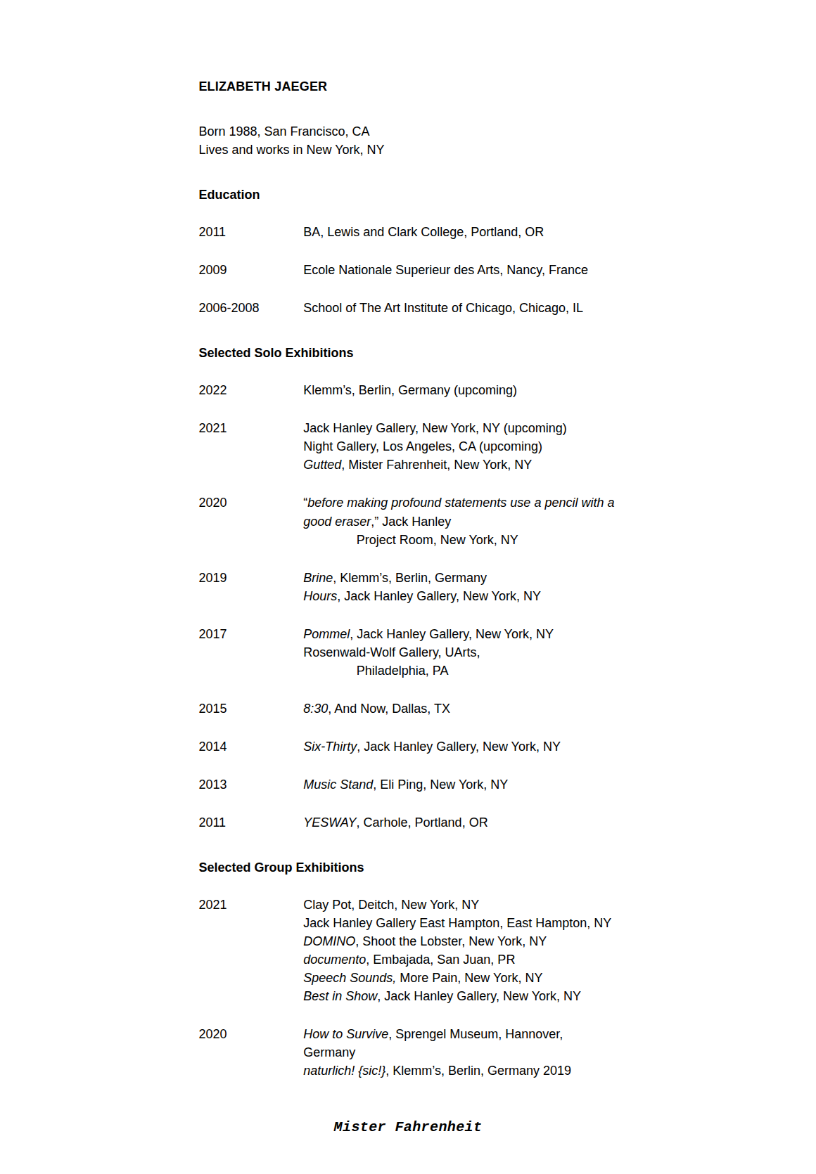ELIZABETH JAEGER
Born 1988, San Francisco, CA
Lives and works in New York, NY
Education
| 2011 | BA, Lewis and Clark College, Portland, OR |
| 2009 | Ecole Nationale Superieur des Arts, Nancy, France |
| 2006-2008 | School of The Art Institute of Chicago, Chicago, IL |
Selected Solo Exhibitions
| 2022 | Klemm’s, Berlin, Germany (upcoming) |
| 2021 | Jack Hanley Gallery, New York, NY (upcoming) Night Gallery, Los Angeles, CA (upcoming) Gutted , Mister Fahrenheit, New York, NY |
| 2020 | “ before making profound statements use a pencil with a good eraser ,” Jack Hanley Project Room, New York, NY |
| 2019 | Brine , Klemm’s, Berlin, Germany Hours , Jack Hanley Gallery, New York, NY |
| 2017 | Pommel , Jack Hanley Gallery, New York, NY Rosenwald-Wolf Gallery, UArts, Philadelphia, PA |
| 2015 | 8:30 , And Now, Dallas, TX |
| 2014 | Six-Thirty , Jack Hanley Gallery, New York, NY |
| 2013 | Music Stand , Eli Ping, New York, NY |
| 2011 | YESWAY , Carhole, Portland, OR |
Selected Group Exhibitions
| 2021 | Clay Pot, Deitch, New York, NY Jack Hanley Gallery East Hampton, East Hampton, NY DOMINO , Shoot the Lobster, New York, NY documento , Embajada, San Juan, PR Speech Sounds, More Pain, New York, NY Best in Show , Jack Hanley Gallery, New York, NY |
| 2020 | How to Survive , Sprengel Museum, Hannover, Germany naturlich! {sic!} , Klemm’s, Berlin, Germany 2019 |
Mister Fahrenheit